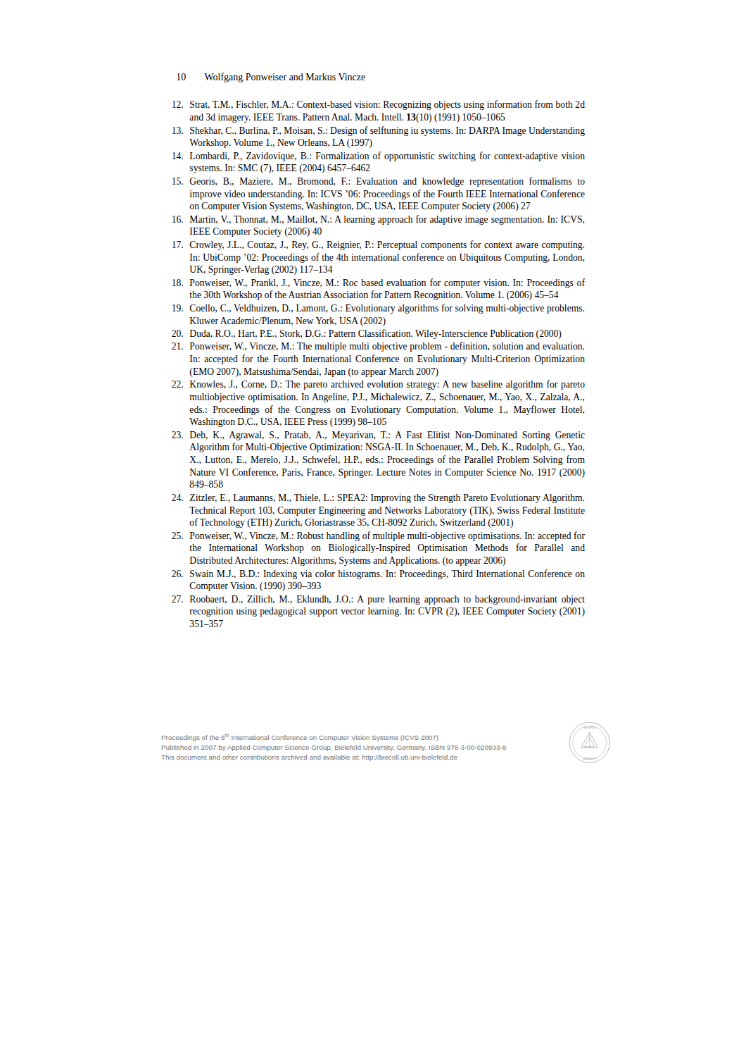10 Wolfgang Ponweiser and Markus Vincze
12. Strat, T.M., Fischler, M.A.: Context-based vision: Recognizing objects using information from both 2d and 3d imagery. IEEE Trans. Pattern Anal. Mach. Intell. 13(10) (1991) 1050–1065
13. Shekhar, C., Burlina, P., Moisan, S.: Design of selftuning iu systems. In: DARPA Image Understanding Workshop. Volume 1., New Orleans, LA (1997)
14. Lombardi, P., Zavidovique, B.: Formalization of opportunistic switching for context-adaptive vision systems. In: SMC (7), IEEE (2004) 6457–6462
15. Georis, B., Maziere, M., Bromond, F.: Evaluation and knowledge representation formalisms to improve video understanding. In: ICVS ’06: Proceedings of the Fourth IEEE International Conference on Computer Vision Systems, Washington, DC, USA, IEEE Computer Society (2006) 27
16. Martin, V., Thonnat, M., Maillot, N.: A learning approach for adaptive image segmentation. In: ICVS, IEEE Computer Society (2006) 40
17. Crowley, J.L., Coutaz, J., Rey, G., Reignier, P.: Perceptual components for context aware computing. In: UbiComp ’02: Proceedings of the 4th international conference on Ubiquitous Computing, London, UK, Springer-Verlag (2002) 117–134
18. Ponweiser, W., Prankl, J., Vincze, M.: Roc based evaluation for computer vision. In: Proceedings of the 30th Workshop of the Austrian Association for Pattern Recognition. Volume 1. (2006) 45–54
19. Coello, C., Veldhuizen, D., Lamont, G.: Evolutionary algorithms for solving multi-objective problems. Kluwer Academic/Plenum, New York, USA (2002)
20. Duda, R.O., Hart, P.E., Stork, D.G.: Pattern Classification. Wiley-Interscience Publication (2000)
21. Ponweiser, W., Vincze, M.: The multiple multi objective problem - definition, solution and evaluation. In: accepted for the Fourth International Conference on Evolutionary Multi-Criterion Optimization (EMO 2007), Matsushima/Sendai, Japan (to appear March 2007)
22. Knowles, J., Corne, D.: The pareto archived evolution strategy: A new baseline algorithm for pareto multiobjective optimisation. In Angeline, P.J., Michalewicz, Z., Schoenauer, M., Yao, X., Zalzala, A., eds.: Proceedings of the Congress on Evolutionary Computation. Volume 1., Mayflower Hotel, Washington D.C., USA, IEEE Press (1999) 98–105
23. Deb, K., Agrawal, S., Pratab, A., Meyarivan, T.: A Fast Elitist Non-Dominated Sorting Genetic Algorithm for Multi-Objective Optimization: NSGA-II. In Schoenauer, M., Deb, K., Rudolph, G., Yao, X., Lutton, E., Merelo, J.J., Schwefel, H.P., eds.: Proceedings of the Parallel Problem Solving from Nature VI Conference, Paris, France, Springer. Lecture Notes in Computer Science No. 1917 (2000) 849–858
24. Zitzler, E., Laumanns, M., Thiele, L.: SPEA2: Improving the Strength Pareto Evolutionary Algorithm. Technical Report 103, Computer Engineering and Networks Laboratory (TIK), Swiss Federal Institute of Technology (ETH) Zurich, Gloriastrasse 35, CH-8092 Zurich, Switzerland (2001)
25. Ponweiser, W., Vincze, M.: Robust handling of multiple multi-objective optimisations. In: accepted for the International Workshop on Biologically-Inspired Optimisation Methods for Parallel and Distributed Architectures: Algorithms, Systems and Applications. (to appear 2006)
26. Swain M.J., B.D.: Indexing via color histograms. In: Proceedings, Third International Conference on Computer Vision. (1990) 390–393
27. Roobaert, D., Zillich, M., Eklundh, J.O.: A pure learning approach to background-invariant object recognition using pedagogical support vector learning. In: CVPR (2), IEEE Computer Society (2001) 351–357
Proceedings of the 5th International Conference on Computer Vision Systems (ICVS 2007)
Published in 2007 by Applied Computer Science Group, Bielefeld University, Germany, ISBN 978-3-00-020933-8
This document and other contributions archived and available at: http://biecoll.ub.uni-bielefeld.de
BIELEFELD UNIVERSITY